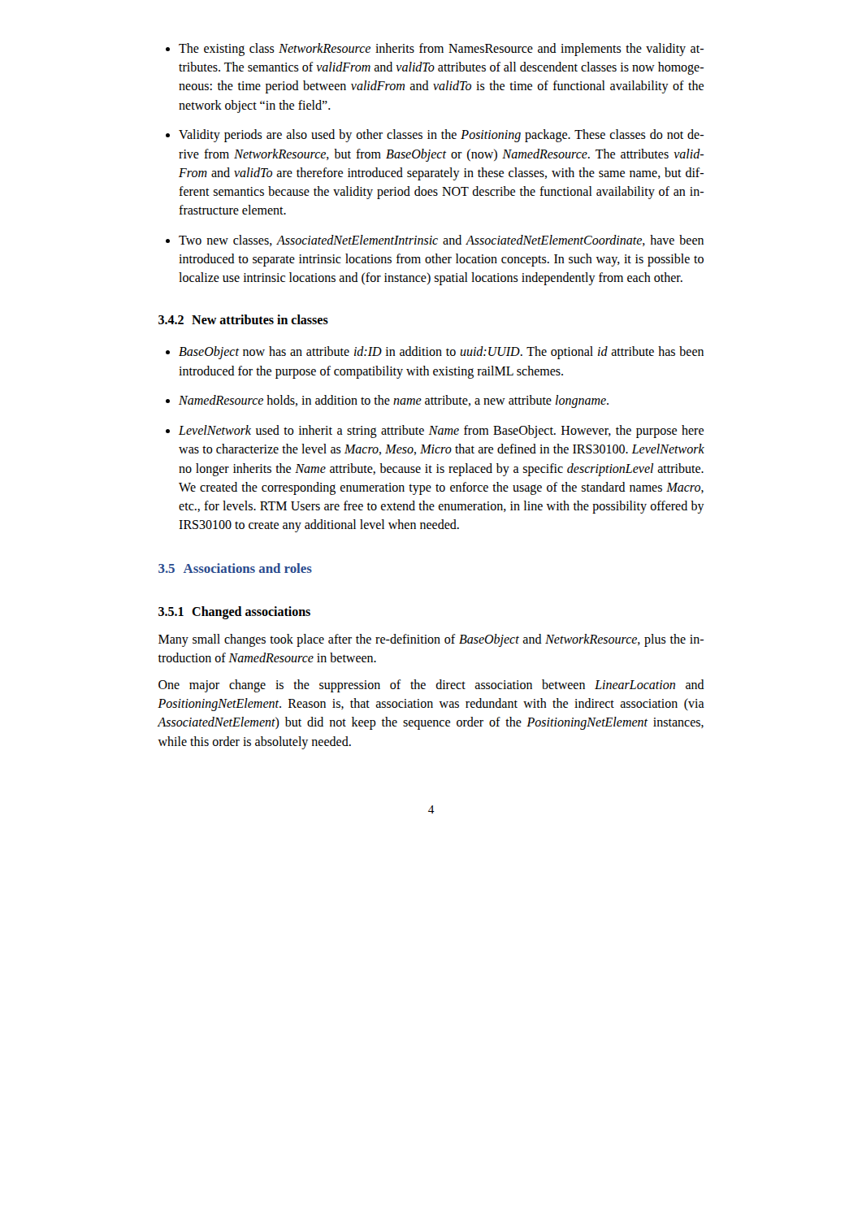The existing class NetworkResource inherits from NamesResource and implements the validity attributes. The semantics of validFrom and validTo attributes of all descendent classes is now homogeneous: the time period between validFrom and validTo is the time of functional availability of the network object “in the field”.
Validity periods are also used by other classes in the Positioning package. These classes do not derive from NetworkResource, but from BaseObject or (now) NamedResource. The attributes validFrom and validTo are therefore introduced separately in these classes, with the same name, but different semantics because the validity period does NOT describe the functional availability of an infrastructure element.
Two new classes, AssociatedNetElementIntrinsic and AssociatedNetElementCoordinate, have been introduced to separate intrinsic locations from other location concepts. In such way, it is possible to localize use intrinsic locations and (for instance) spatial locations independently from each other.
3.4.2 New attributes in classes
BaseObject now has an attribute id:ID in addition to uuid:UUID. The optional id attribute has been introduced for the purpose of compatibility with existing railML schemes.
NamedResource holds, in addition to the name attribute, a new attribute longname.
LevelNetwork used to inherit a string attribute Name from BaseObject. However, the purpose here was to characterize the level as Macro, Meso, Micro that are defined in the IRS30100. LevelNetwork no longer inherits the Name attribute, because it is replaced by a specific descriptionLevel attribute. We created the corresponding enumeration type to enforce the usage of the standard names Macro, etc., for levels. RTM Users are free to extend the enumeration, in line with the possibility offered by IRS30100 to create any additional level when needed.
3.5 Associations and roles
3.5.1 Changed associations
Many small changes took place after the re-definition of BaseObject and NetworkResource, plus the introduction of NamedResource in between.
One major change is the suppression of the direct association between LinearLocation and PositioningNetElement. Reason is, that association was redundant with the indirect association (via AssociatedNetElement) but did not keep the sequence order of the PositioningNetElement instances, while this order is absolutely needed.
4